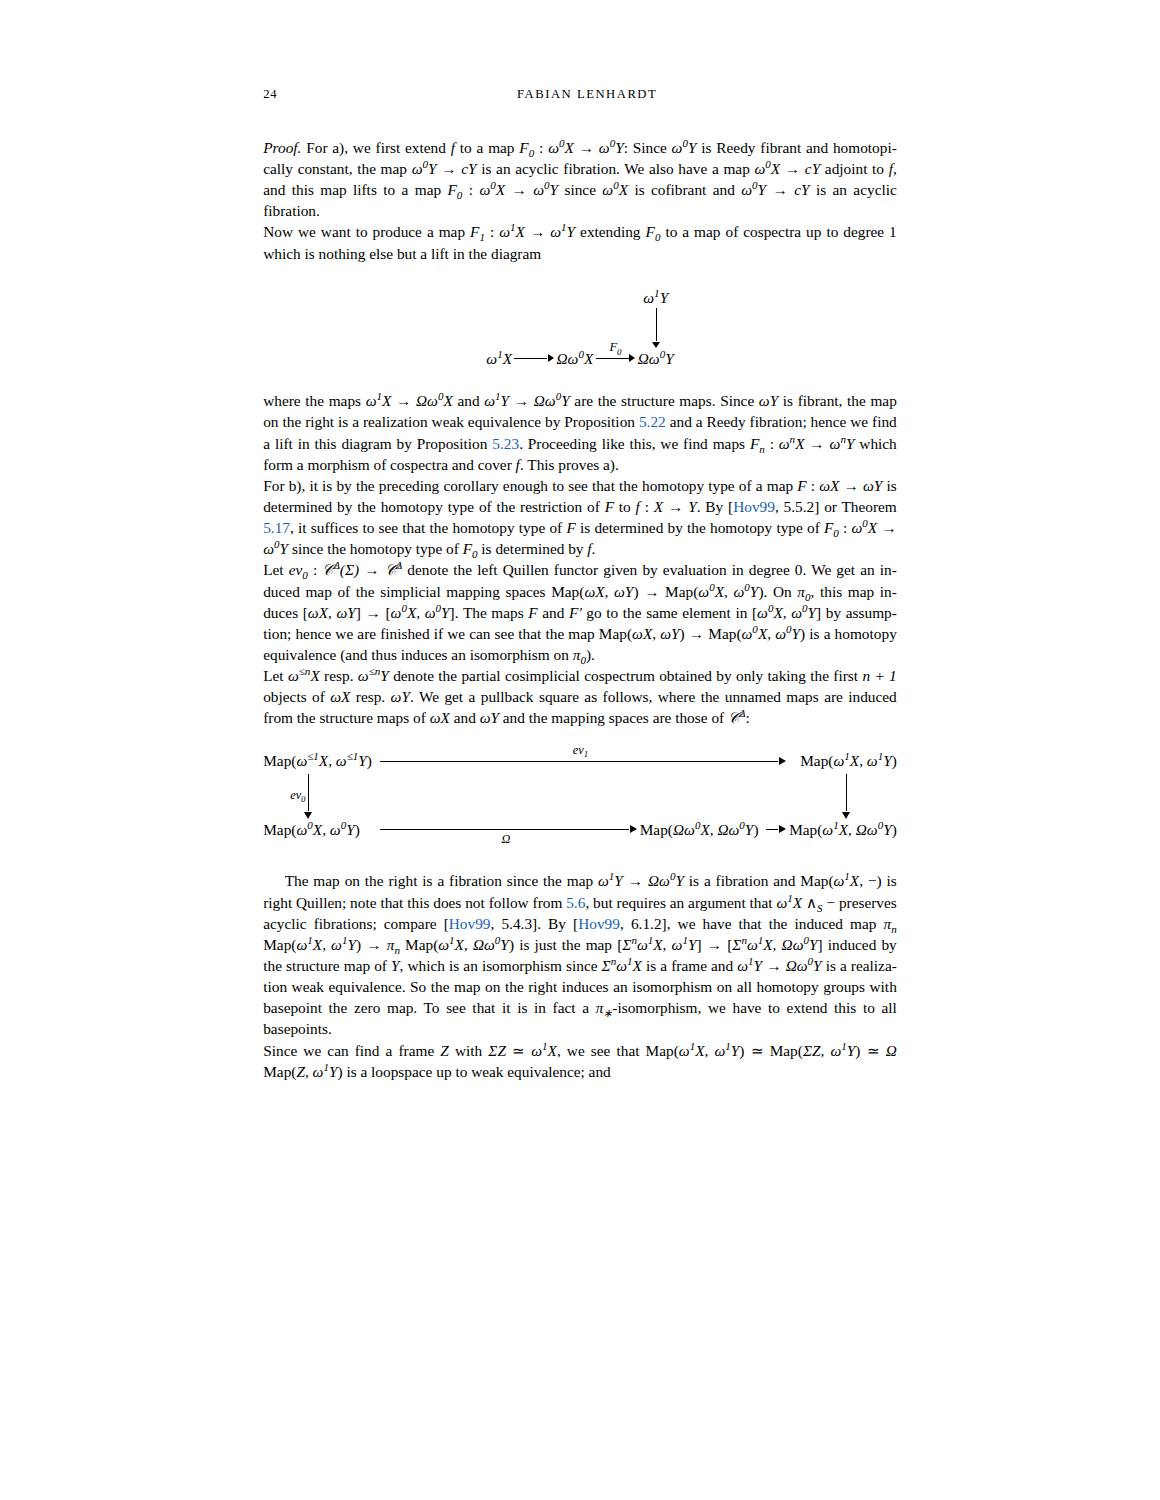24 Fabian Lenhardt
Proof. For a), we first extend f to a map F0 : ω0X → ω0Y: Since ω0Y is Reedy fibrant and homotopically constant, the map ω0Y → cY is an acyclic fibration. We also have a map ω0X → cY adjoint to f, and this map lifts to a map F0 : ω0X → ω0Y since ω0X is cofibrant and ω0Y → cY is an acyclic fibration.
Now we want to produce a map F1 : ω1X → ω1Y extending F0 to a map of cospectra up to degree 1 which is nothing else but a lift in the diagram
ω1Y
ω1X
Ωω0X
F0
Ωω0Y
where the maps ω1X → Ωω0X and ω1Y → Ωω0Y are the structure maps. Since ωY is fibrant, the map on the right is a realization weak equivalence by Proposition 5.22 and a Reedy fibration; hence we find a lift in this diagram by Proposition 5.23. Proceeding like this, we find maps Fn : ωnX → ωnY which form a morphism of cospectra and cover f. This proves a).
For b), it is by the preceding corollary enough to see that the homotopy type of a map F : ωX → ωY is determined by the homotopy type of the restriction of F to f : X → Y. By [Hov99, 5.5.2] or Theorem 5.17, it suffices to see that the homotopy type of F is determined by the homotopy type of F0 : ω0X → ω0Y since the homotopy type of F0 is determined by f.
Let ev0 : 𝒞Δ(Σ) → 𝒞Δ denote the left Quillen functor given by evaluation in degree 0. We get an induced map of the simplicial mapping spaces Map(ωX, ωY) → Map(ω0X, ω0Y). On π0, this map induces [ωX, ωY] → [ω0X, ω0Y]. The maps F and F′ go to the same element in [ω0X, ω0Y] by assumption; hence we are finished if we can see that the map Map(ωX, ωY) → Map(ω0X, ω0Y) is a homotopy equivalence (and thus induces an isomorphism on π0).
Let ω≤nX resp. ω≤nY denote the partial cosimplicial cospectrum obtained by only taking the first n + 1 objects of ωX resp. ωY. We get a pullback square as follows, where the unnamed maps are induced from the structure maps of ωX and ωY and the mapping spaces are those of 𝒞Δ:
Map(ω≤1X, ω≤1Y)
ev1
Map(ω1X, ω1Y)
ev0
Map(ω0X, ω0Y)
Ω
Map(Ωω0X, Ωω0Y)
Map(ω1X, Ωω0Y)
The map on the right is a fibration since the map ω1Y → Ωω0Y is a fibration and Map(ω1X, −) is right Quillen; note that this does not follow from 5.6, but requires an argument that ω1X ∧S − preserves acyclic fibrations; compare [Hov99, 5.4.3]. By [Hov99, 6.1.2], we have that the induced map πn Map(ω1X, ω1Y) → πn Map(ω1X, Ωω0Y) is just the map [Σnω1X, ω1Y] → [Σnω1X, Ωω0Y] induced by the structure map of Y, which is an isomorphism since Σnω1X is a frame and ω1Y → Ωω0Y is a realization weak equivalence. So the map on the right induces an isomorphism on all homotopy groups with basepoint the zero map. To see that it is in fact a π∗-isomorphism, we have to extend this to all basepoints.
Since we can find a frame Z with ΣZ ≃ ω1X, we see that Map(ω1X, ω1Y) ≃ Map(ΣZ, ω1Y) ≃ Ω Map(Z, ω1Y) is a loopspace up to weak equivalence; and